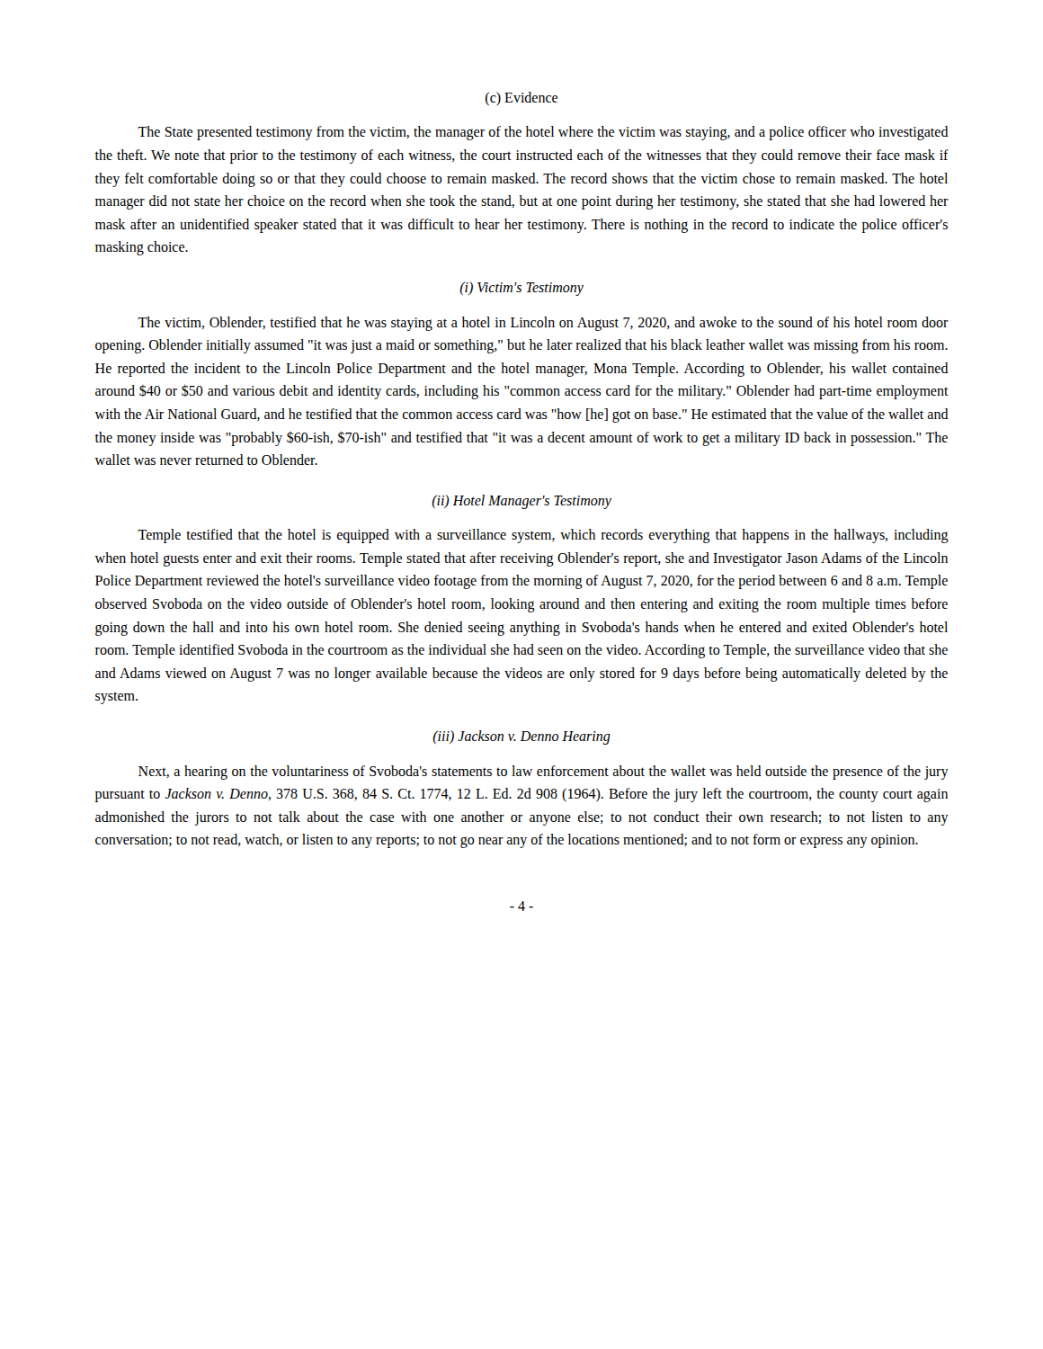(c) Evidence
The State presented testimony from the victim, the manager of the hotel where the victim was staying, and a police officer who investigated the theft. We note that prior to the testimony of each witness, the court instructed each of the witnesses that they could remove their face mask if they felt comfortable doing so or that they could choose to remain masked. The record shows that the victim chose to remain masked. The hotel manager did not state her choice on the record when she took the stand, but at one point during her testimony, she stated that she had lowered her mask after an unidentified speaker stated that it was difficult to hear her testimony. There is nothing in the record to indicate the police officer's masking choice.
(i) Victim's Testimony
The victim, Oblender, testified that he was staying at a hotel in Lincoln on August 7, 2020, and awoke to the sound of his hotel room door opening. Oblender initially assumed "it was just a maid or something," but he later realized that his black leather wallet was missing from his room. He reported the incident to the Lincoln Police Department and the hotel manager, Mona Temple. According to Oblender, his wallet contained around $40 or $50 and various debit and identity cards, including his "common access card for the military." Oblender had part-time employment with the Air National Guard, and he testified that the common access card was "how [he] got on base." He estimated that the value of the wallet and the money inside was "probably $60-ish, $70-ish" and testified that "it was a decent amount of work to get a military ID back in possession." The wallet was never returned to Oblender.
(ii) Hotel Manager's Testimony
Temple testified that the hotel is equipped with a surveillance system, which records everything that happens in the hallways, including when hotel guests enter and exit their rooms. Temple stated that after receiving Oblender's report, she and Investigator Jason Adams of the Lincoln Police Department reviewed the hotel's surveillance video footage from the morning of August 7, 2020, for the period between 6 and 8 a.m. Temple observed Svoboda on the video outside of Oblender's hotel room, looking around and then entering and exiting the room multiple times before going down the hall and into his own hotel room. She denied seeing anything in Svoboda's hands when he entered and exited Oblender's hotel room. Temple identified Svoboda in the courtroom as the individual she had seen on the video. According to Temple, the surveillance video that she and Adams viewed on August 7 was no longer available because the videos are only stored for 9 days before being automatically deleted by the system.
(iii) Jackson v. Denno Hearing
Next, a hearing on the voluntariness of Svoboda's statements to law enforcement about the wallet was held outside the presence of the jury pursuant to Jackson v. Denno, 378 U.S. 368, 84 S. Ct. 1774, 12 L. Ed. 2d 908 (1964). Before the jury left the courtroom, the county court again admonished the jurors to not talk about the case with one another or anyone else; to not conduct their own research; to not listen to any conversation; to not read, watch, or listen to any reports; to not go near any of the locations mentioned; and to not form or express any opinion.
- 4 -